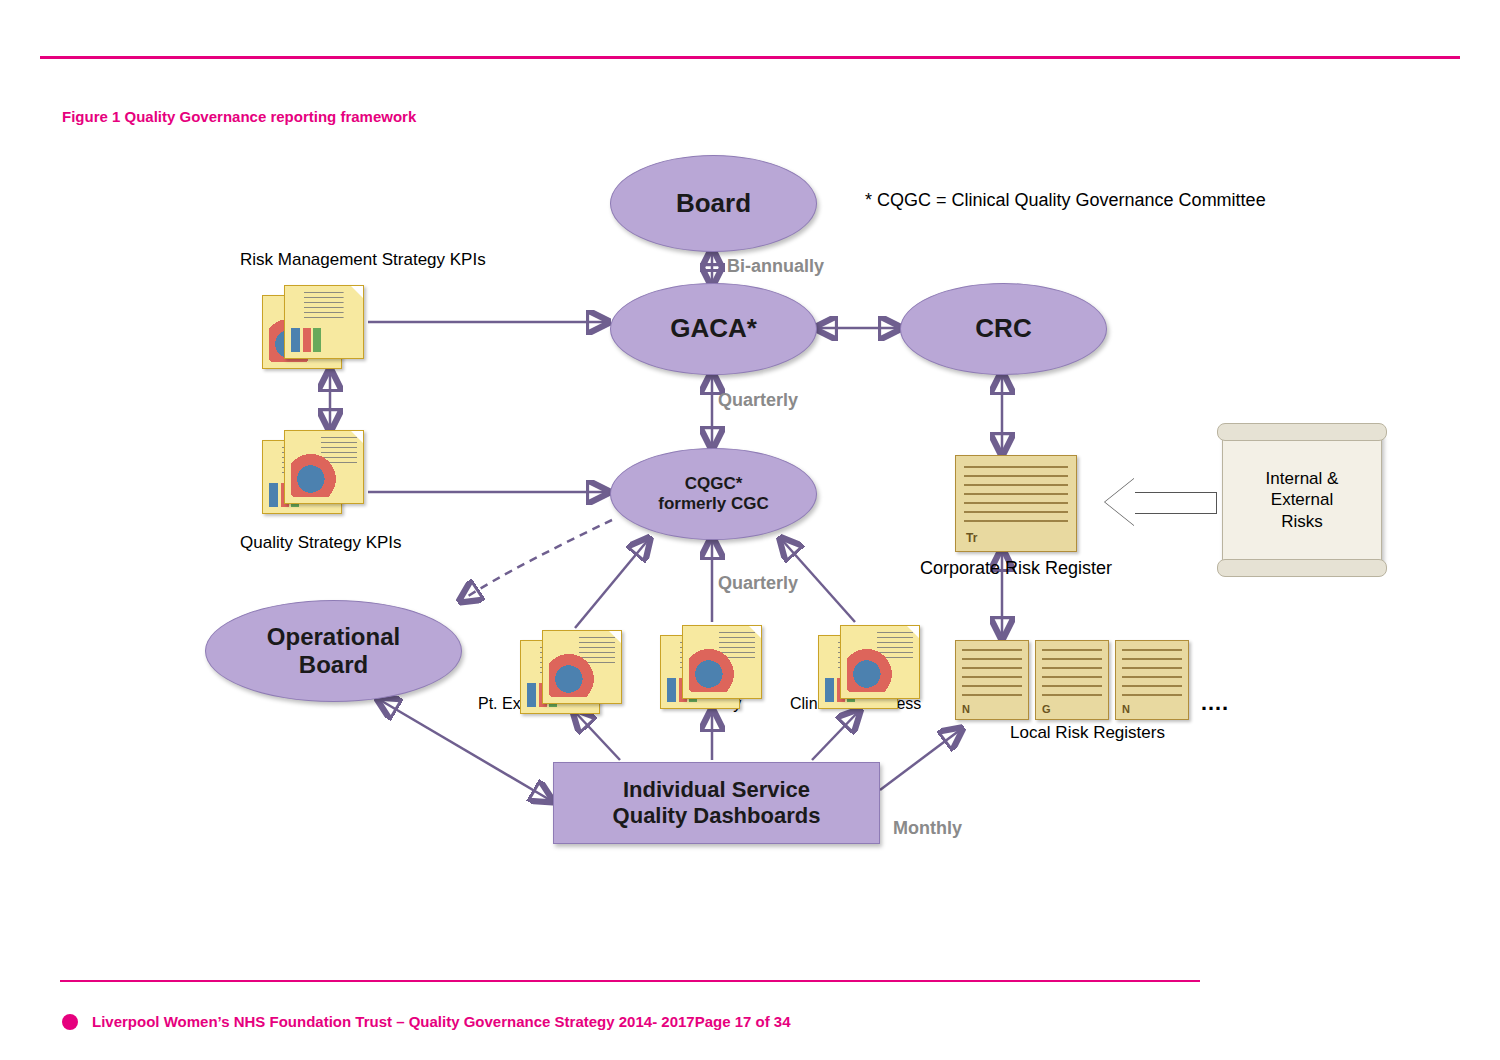Figure 1 Quality Governance reporting framework
Board
GACA*
CRC
CQGC*
formerly CGC
Operational
Board
Individual Service
Quality Dashboards
* CQGC = Clinical Quality Governance Committee
Risk Management Strategy KPIs
Quality Strategy KPIs
Bi-annually
Quarterly
Quarterly
Monthly
Corporate Risk Register
Local Risk Registers
Pt. Experience
Pt. Safety
Clin. Effectiveness
….
Tr
N
G
N
Internal &
External
Risks
Liverpool Women’s NHS Foundation Trust – Quality Governance Strategy 2014- 2017Page 17 of 34